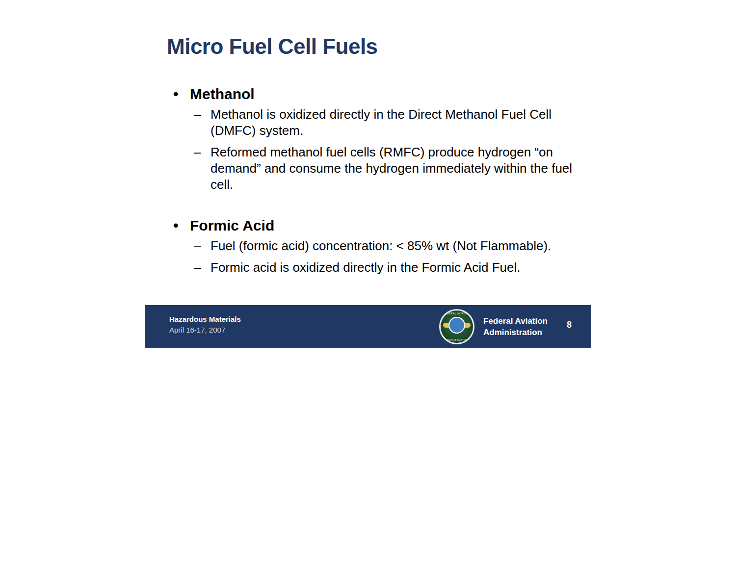Micro Fuel Cell Fuels
Methanol
Methanol is oxidized directly in the Direct Methanol Fuel Cell (DMFC) system.
Reformed methanol fuel cells (RMFC) produce hydrogen “on demand” and consume the hydrogen immediately within the fuel cell.
Formic Acid
Fuel (formic acid) concentration: < 85% wt (Not Flammable).
Formic acid is oxidized directly in the Formic Acid Fuel.
Hazardous Materials
April 16-17, 2007
FEDERAL AVIATION
ADMINISTRATION
Federal Aviation
Administration
8